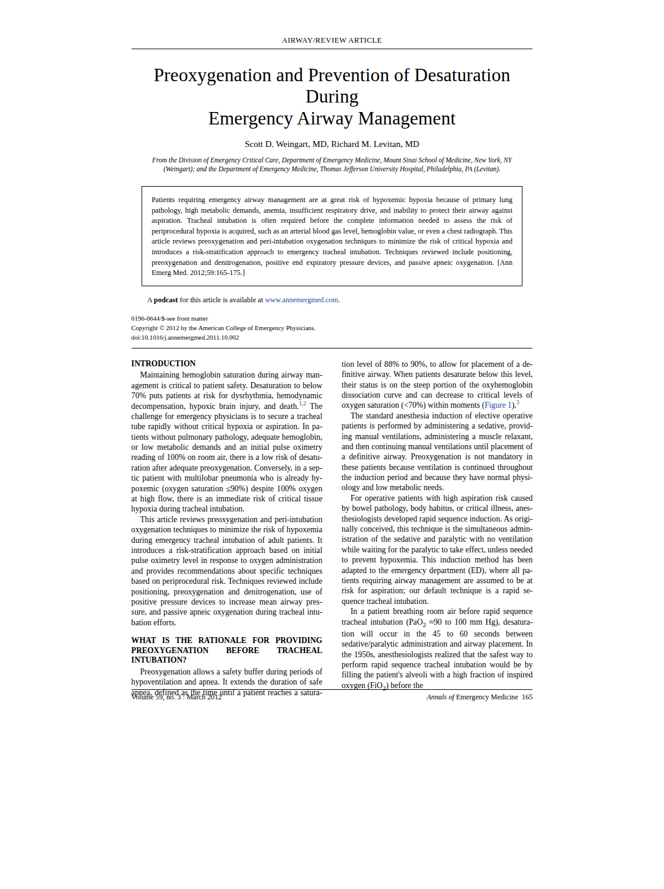AIRWAY/REVIEW ARTICLE
Preoxygenation and Prevention of Desaturation During
Emergency Airway Management
Scott D. Weingart, MD, Richard M. Levitan, MD
From the Division of Emergency Critical Care, Department of Emergency Medicine, Mount Sinai School of Medicine, New York, NY (Weingart); and the Department of Emergency Medicine, Thomas Jefferson University Hospital, Philadelphia, PA (Levitan).
Patients requiring emergency airway management are at great risk of hypoxemic hypoxia because of primary lung pathology, high metabolic demands, anemia, insufficient respiratory drive, and inability to protect their airway against aspiration. Tracheal intubation is often required before the complete information needed to assess the risk of periprocedural hypoxia is acquired, such as an arterial blood gas level, hemoglobin value, or even a chest radiograph. This article reviews preoxygenation and peri-intubation oxygenation techniques to minimize the risk of critical hypoxia and introduces a risk-stratification approach to emergency tracheal intubation. Techniques reviewed include positioning, preoxygenation and denitrogenation, positive end expiratory pressure devices, and passive apneic oxygenation. [Ann Emerg Med. 2012;59:165-175.]
A podcast for this article is available at www.annemergmed.com.
0196-0644/$-see front matter
Copyright © 2012 by the American College of Emergency Physicians.
doi:10.1016/j.annemergmed.2011.10.002
INTRODUCTION
Maintaining hemoglobin saturation during airway management is critical to patient safety. Desaturation to below 70% puts patients at risk for dysrhythmia, hemodynamic decompensation, hypoxic brain injury, and death.1,2 The challenge for emergency physicians is to secure a tracheal tube rapidly without critical hypoxia or aspiration. In patients without pulmonary pathology, adequate hemoglobin, or low metabolic demands and an initial pulse oximetry reading of 100% on room air, there is a low risk of desaturation after adequate preoxygenation. Conversely, in a septic patient with multilobar pneumonia who is already hypoxemic (oxygen saturation ≤90%) despite 100% oxygen at high flow, there is an immediate risk of critical tissue hypoxia during tracheal intubation.
This article reviews preoxygenation and peri-intubation oxygenation techniques to minimize the risk of hypoxemia during emergency tracheal intubation of adult patients. It introduces a risk-stratification approach based on initial pulse oximetry level in response to oxygen administration and provides recommendations about specific techniques based on periprocedural risk. Techniques reviewed include positioning, preoxygenation and denitrogenation, use of positive pressure devices to increase mean airway pressure, and passive apneic oxygenation during tracheal intubation efforts.
WHAT IS THE RATIONALE FOR PROVIDING PREOXYGENATION BEFORE TRACHEAL INTUBATION?
Preoxygenation allows a safety buffer during periods of hypoventilation and apnea. It extends the duration of safe apnea, defined as the time until a patient reaches a saturation level of 88% to 90%, to allow for placement of a definitive airway. When patients desaturate below this level, their status is on the steep portion of the oxyhemoglobin dissociation curve and can decrease to critical levels of oxygen saturation (<70%) within moments (Figure 1).3
The standard anesthesia induction of elective operative patients is performed by administering a sedative, providing manual ventilations, administering a muscle relaxant, and then continuing manual ventilations until placement of a definitive airway. Preoxygenation is not mandatory in these patients because ventilation is continued throughout the induction period and because they have normal physiology and low metabolic needs.
For operative patients with high aspiration risk caused by bowel pathology, body habitus, or critical illness, anesthesiologists developed rapid sequence induction. As originally conceived, this technique is the simultaneous administration of the sedative and paralytic with no ventilation while waiting for the paralytic to take effect, unless needed to prevent hypoxemia. This induction method has been adapted to the emergency department (ED), where all patients requiring airway management are assumed to be at risk for aspiration; our default technique is a rapid sequence tracheal intubation.
In a patient breathing room air before rapid sequence tracheal intubation (PaO2 ≈90 to 100 mm Hg), desaturation will occur in the 45 to 60 seconds between sedative/paralytic administration and airway placement. In the 1950s, anesthesiologists realized that the safest way to perform rapid sequence tracheal intubation would be by filling the patient's alveoli with a high fraction of inspired oxygen (FiO2) before the
Volume 59, no. 3 : March 2012
Annals of Emergency Medicine 165